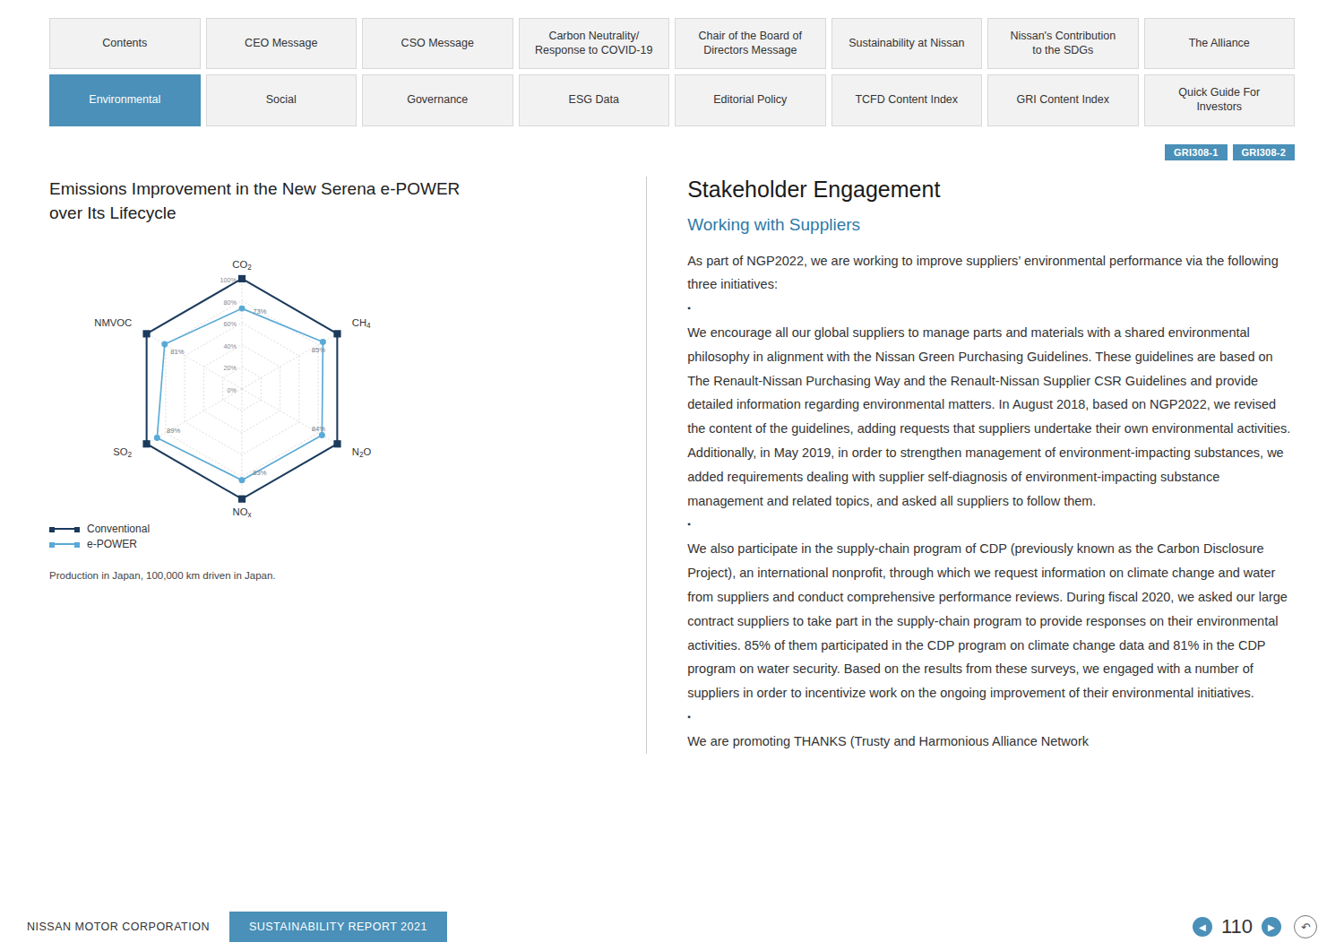Contents CEO Message CSO Message Carbon Neutrality/
Response to COVID-19 Chair of the Board of
Directors Message Sustainability at Nissan Nissan's Contribution
to the SDGs The Alliance
Environmental Social Governance ESG Data Editorial Policy TCFD Content Index GRI Content Index Quick Guide For
Investors
GRI308-1 GRI308-2
Emissions Improvement in the New Serena e-POWER
over Its Lifecycle
CO2 CH4 N2O NOx SO2 NMVOC 100% 80% 60% 40% 20% 0% 73% 85% 84% 83% 89% 81%
Conventional
e-POWER
Production in Japan, 100,000 km driven in Japan.
Stakeholder Engagement
Working with Suppliers
As part of NGP2022, we are working to improve suppliers’ environmental performance via the following three initiatives:
We encourage all our global suppliers to manage parts and materials with a shared environmental philosophy in alignment with the Nissan Green Purchasing Guidelines. These guidelines are based on The Renault-Nissan Purchasing Way and the Renault-Nissan Supplier CSR Guidelines and provide detailed information regarding environmental matters. In August 2018, based on NGP2022, we revised the content of the guidelines, adding requests that suppliers undertake their own environmental activities. Additionally, in May 2019, in order to strengthen management of environment-impacting substances, we added requirements dealing with supplier self-diagnosis of environment-impacting substance management and related topics, and asked all suppliers to follow them.
We also participate in the supply-chain program of CDP (previously known as the Carbon Disclosure Project), an international nonprofit, through which we request information on climate change and water from suppliers and conduct comprehensive performance reviews. During fiscal 2020, we asked our large contract suppliers to take part in the supply-chain program to provide responses on their environmental activities. 85% of them participated in the CDP program on climate change data and 81% in the CDP program on water security. Based on the results from these surveys, we engaged with a number of suppliers in order to incentivize work on the ongoing improvement of their environmental initiatives.
We are promoting THANKS (Trusty and Harmonious Alliance Network
NISSAN MOTOR CORPORATION SUSTAINABILITY REPORT 2021
◀ 110 ▶
↶